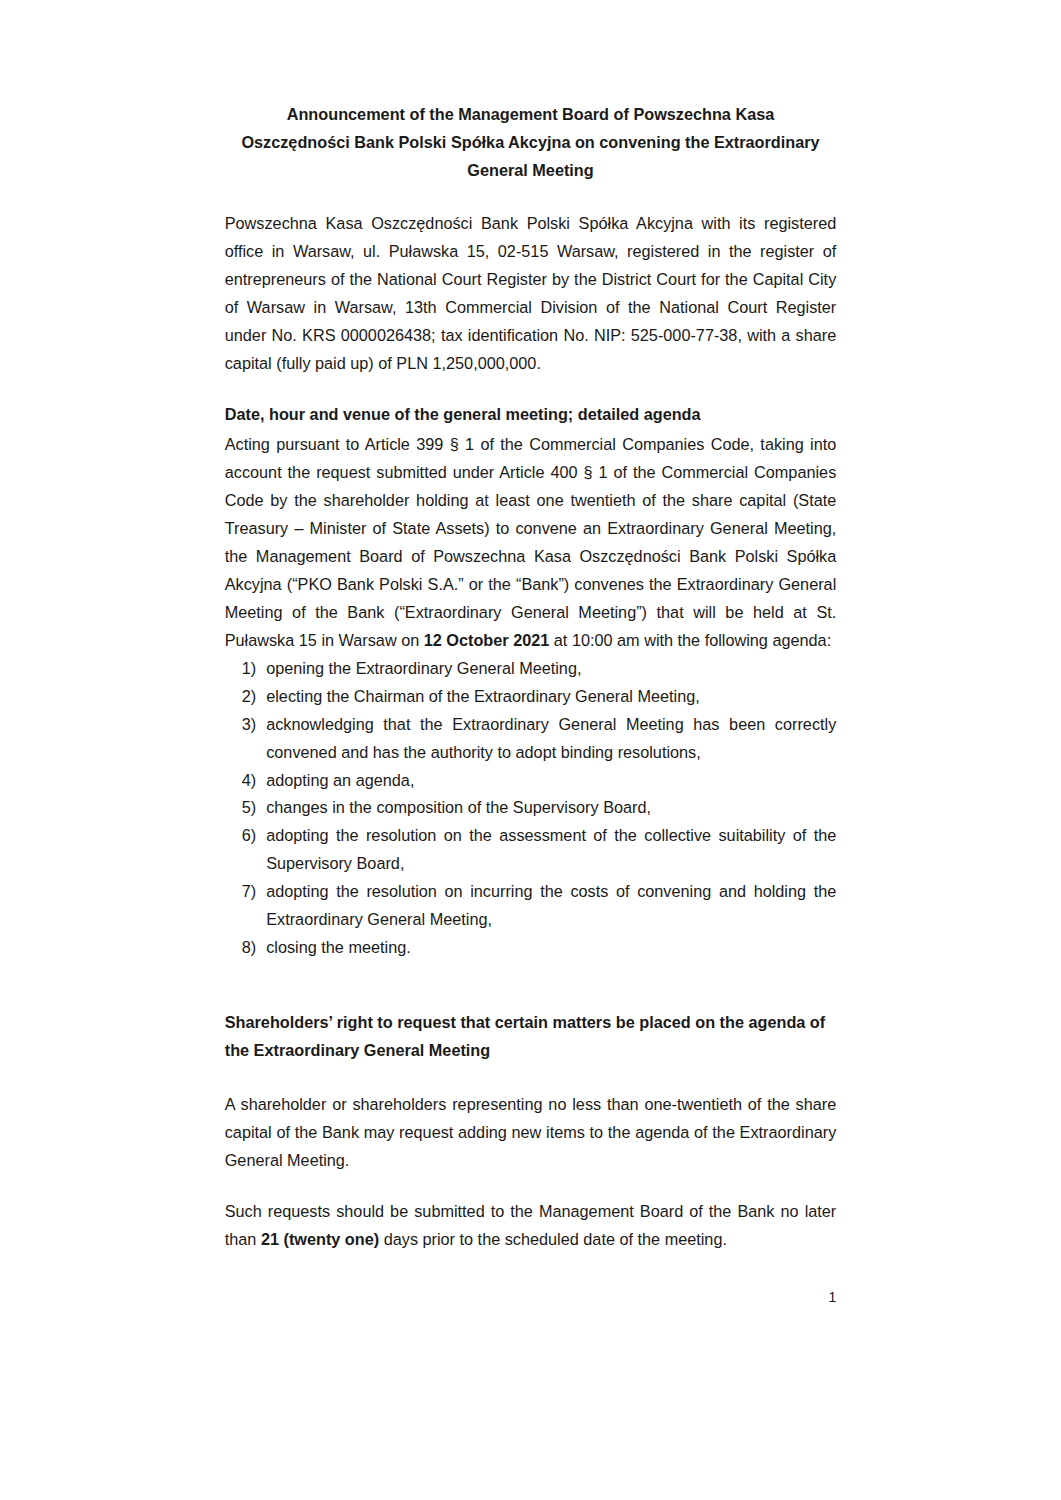Announcement of the Management Board of Powszechna Kasa Oszczędności Bank Polski Spółka Akcyjna on convening the Extraordinary General Meeting
Powszechna Kasa Oszczędności Bank Polski Spółka Akcyjna with its registered office in Warsaw, ul. Puławska 15, 02-515 Warsaw, registered in the register of entrepreneurs of the National Court Register by the District Court for the Capital City of Warsaw in Warsaw, 13th Commercial Division of the National Court Register under No. KRS 0000026438; tax identification No. NIP: 525-000-77-38, with a share capital (fully paid up) of PLN 1,250,000,000.
Date, hour and venue of the general meeting; detailed agenda
Acting pursuant to Article 399 § 1 of the Commercial Companies Code, taking into account the request submitted under Article 400 § 1 of the Commercial Companies Code by the shareholder holding at least one twentieth of the share capital (State Treasury – Minister of State Assets) to convene an Extraordinary General Meeting, the Management Board of Powszechna Kasa Oszczędności Bank Polski Spółka Akcyjna (“PKO Bank Polski S.A.” or the “Bank”) convenes the Extraordinary General Meeting of the Bank (“Extraordinary General Meeting”) that will be held at St. Puławska 15 in Warsaw on 12 October 2021 at 10:00 am with the following agenda:
1) opening the Extraordinary General Meeting,
2) electing the Chairman of the Extraordinary General Meeting,
3) acknowledging that the Extraordinary General Meeting has been correctly convened and has the authority to adopt binding resolutions,
4) adopting an agenda,
5) changes in the composition of the Supervisory Board,
6) adopting the resolution on the assessment of the collective suitability of the Supervisory Board,
7) adopting the resolution on incurring the costs of convening and holding the Extraordinary General Meeting,
8) closing the meeting.
Shareholders’ right to request that certain matters be placed on the agenda of the Extraordinary General Meeting
A shareholder or shareholders representing no less than one-twentieth of the share capital of the Bank may request adding new items to the agenda of the Extraordinary General Meeting.
Such requests should be submitted to the Management Board of the Bank no later than 21 (twenty one) days prior to the scheduled date of the meeting.
1